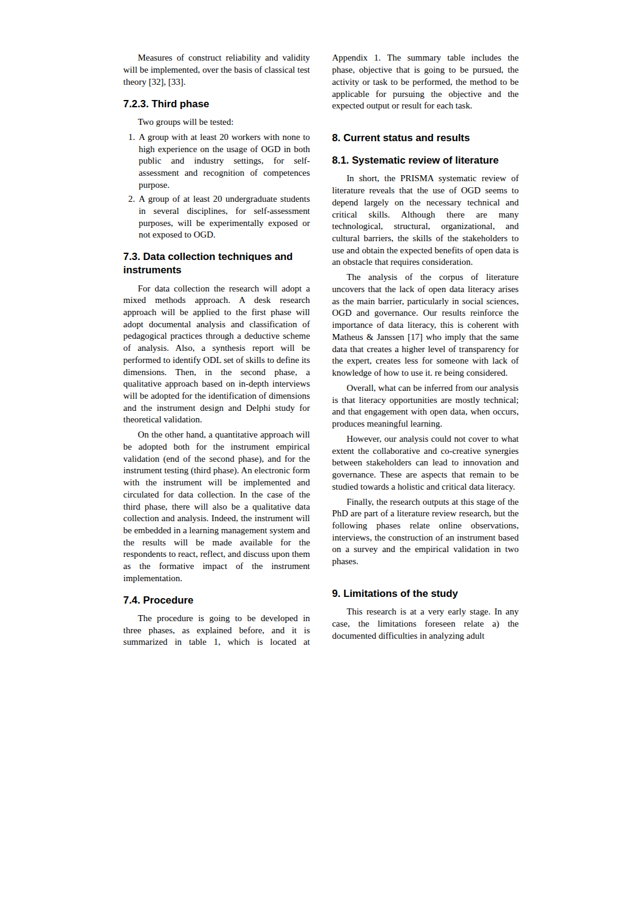Measures of construct reliability and validity will be implemented, over the basis of classical test theory [32], [33].
7.2.3. Third phase
Two groups will be tested:
A group with at least 20 workers with none to high experience on the usage of OGD in both public and industry settings, for self-assessment and recognition of competences purpose.
A group of at least 20 undergraduate students in several disciplines, for self-assessment purposes, will be experimentally exposed or not exposed to OGD.
7.3. Data collection techniques and instruments
For data collection the research will adopt a mixed methods approach. A desk research approach will be applied to the first phase will adopt documental analysis and classification of pedagogical practices through a deductive scheme of analysis. Also, a synthesis report will be performed to identify ODL set of skills to define its dimensions. Then, in the second phase, a qualitative approach based on in-depth interviews will be adopted for the identification of dimensions and the instrument design and Delphi study for theoretical validation.
On the other hand, a quantitative approach will be adopted both for the instrument empirical validation (end of the second phase), and for the instrument testing (third phase). An electronic form with the instrument will be implemented and circulated for data collection. In the case of the third phase, there will also be a qualitative data collection and analysis. Indeed, the instrument will be embedded in a learning management system and the results will be made available for the respondents to react, reflect, and discuss upon them as the formative impact of the instrument implementation.
7.4. Procedure
The procedure is going to be developed in three phases, as explained before, and it is summarized in table 1, which is located at Appendix 1. The summary table includes the phase, objective that is going to be pursued, the activity or task to be performed, the method to be applicable for pursuing the objective and the expected output or result for each task.
8. Current status and results
8.1. Systematic review of literature
In short, the PRISMA systematic review of literature reveals that the use of OGD seems to depend largely on the necessary technical and critical skills. Although there are many technological, structural, organizational, and cultural barriers, the skills of the stakeholders to use and obtain the expected benefits of open data is an obstacle that requires consideration.
The analysis of the corpus of literature uncovers that the lack of open data literacy arises as the main barrier, particularly in social sciences, OGD and governance. Our results reinforce the importance of data literacy, this is coherent with Matheus & Janssen [17] who imply that the same data that creates a higher level of transparency for the expert, creates less for someone with lack of knowledge of how to use it. re being considered.
Overall, what can be inferred from our analysis is that literacy opportunities are mostly technical; and that engagement with open data, when occurs, produces meaningful learning.
However, our analysis could not cover to what extent the collaborative and co-creative synergies between stakeholders can lead to innovation and governance. These are aspects that remain to be studied towards a holistic and critical data literacy.
Finally, the research outputs at this stage of the PhD are part of a literature review research, but the following phases relate online observations, interviews, the construction of an instrument based on a survey and the empirical validation in two phases.
9. Limitations of the study
This research is at a very early stage. In any case, the limitations foreseen relate a) the documented difficulties in analyzing adult